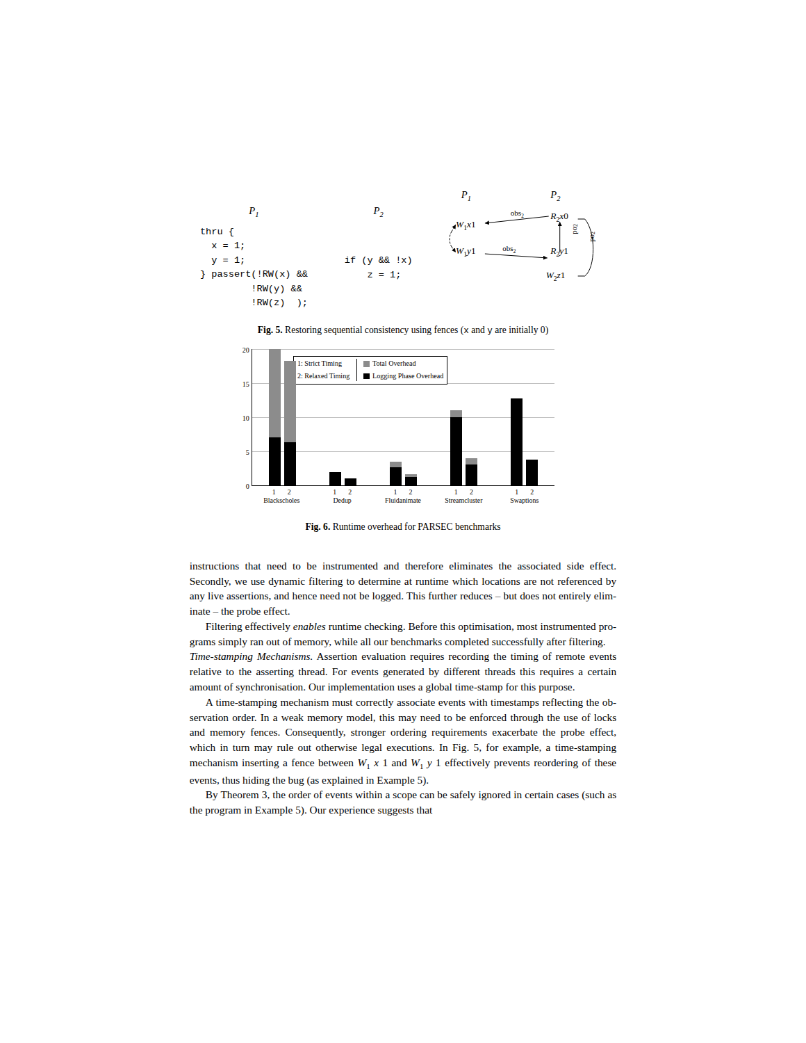P1
thru { x = 1; y = 1; } passert(!RW(x) && !RW(y) && !RW(z) );
P2
if (y && !x) z = 1;
P1 P2 W1x1 W1y1 R2x0 R2y1 W2z1 obs2 obs2 po2 po2
Fig. 5. Restoring sequential consistency using fences (x and y are initially 0)
20
15
10
5
0
1: Strict Timing
2: Relaxed Timing
Total Overhead
Logging Phase Overhead
12
Blackscholes
12
Dedup
12
Fluidanimate
12
Streamcluster
12
Swaptions
Fig. 6. Runtime overhead for PARSEC benchmarks
instructions that need to be instrumented and therefore eliminates the associated side effect. Secondly, we use dynamic filtering to determine at runtime which locations are not referenced by any live assertions, and hence need not be logged. This further reduces – but does not entirely eliminate – the probe effect.
Filtering effectively enables runtime checking. Before this optimisation, most instrumented programs simply ran out of memory, while all our benchmarks completed successfully after filtering.
Time-stamping Mechanisms. Assertion evaluation requires recording the timing of remote events relative to the asserting thread. For events generated by different threads this requires a certain amount of synchronisation. Our implementation uses a global time-stamp for this purpose.
A time-stamping mechanism must correctly associate events with timestamps reflecting the observation order. In a weak memory model, this may need to be enforced through the use of locks and memory fences. Consequently, stronger ordering requirements exacerbate the probe effect, which in turn may rule out otherwise legal executions. In Fig. 5, for example, a time-stamping mechanism inserting a fence between W1 x 1 and W1 y 1 effectively prevents reordering of these events, thus hiding the bug (as explained in Example 5).
By Theorem 3, the order of events within a scope can be safely ignored in certain cases (such as the program in Example 5). Our experience suggests that